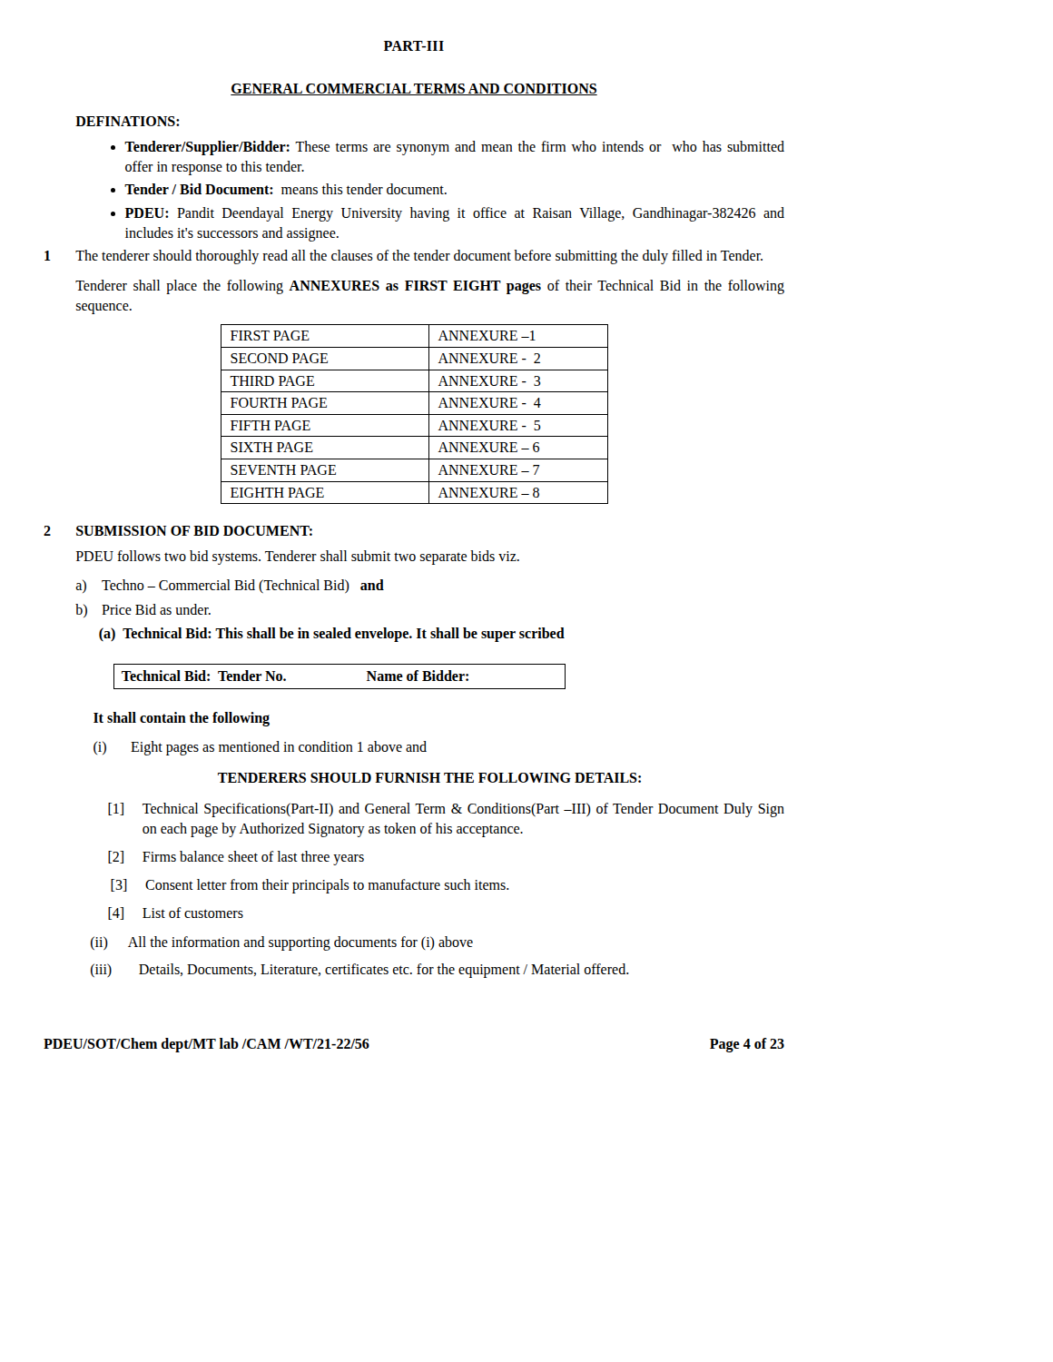PART-III
GENERAL COMMERCIAL TERMS AND CONDITIONS
DEFINATIONS:
Tenderer/Supplier/Bidder: These terms are synonym and mean the firm who intends or who has submitted offer in response to this tender.
Tender / Bid Document: means this tender document.
PDEU: Pandit Deendayal Energy University having it office at Raisan Village, Gandhinagar-382426 and includes it's successors and assignee.
1
The tenderer should thoroughly read all the clauses of the tender document before submitting the duly filled in Tender.
Tenderer shall place the following ANNEXURES as FIRST EIGHT pages of their Technical Bid in the following sequence.
| FIRST PAGE | ANNEXURE –1 |
| SECOND PAGE | ANNEXURE - 2 |
| THIRD PAGE | ANNEXURE - 3 |
| FOURTH PAGE | ANNEXURE - 4 |
| FIFTH PAGE | ANNEXURE - 5 |
| SIXTH PAGE | ANNEXURE – 6 |
| SEVENTH PAGE | ANNEXURE – 7 |
| EIGHTH PAGE | ANNEXURE – 8 |
2
SUBMISSION OF BID DOCUMENT:
PDEU follows two bid systems. Tenderer shall submit two separate bids viz.
a)
Techno – Commercial Bid (Technical Bid) and
b)
Price Bid as under.
(a) Technical Bid: This shall be in sealed envelope. It shall be super scribed
Technical Bid: Tender No. Name of Bidder:
It shall contain the following
(i)
Eight pages as mentioned in condition 1 above and
TENDERERS SHOULD FURNISH THE FOLLOWING DETAILS:
[1]
Technical Specifications(Part-II) and General Term & Conditions(Part –III) of Tender Document Duly Sign on each page by Authorized Signatory as token of his acceptance.
[2]
Firms balance sheet of last three years
[3]
Consent letter from their principals to manufacture such items.
[4]
List of customers
(ii)
All the information and supporting documents for (i) above
(iii)
Details, Documents, Literature, certificates etc. for the equipment / Material offered.
PDEU/SOT/Chem dept/MT lab /CAM /WT/21-22/56
Page 4 of 23